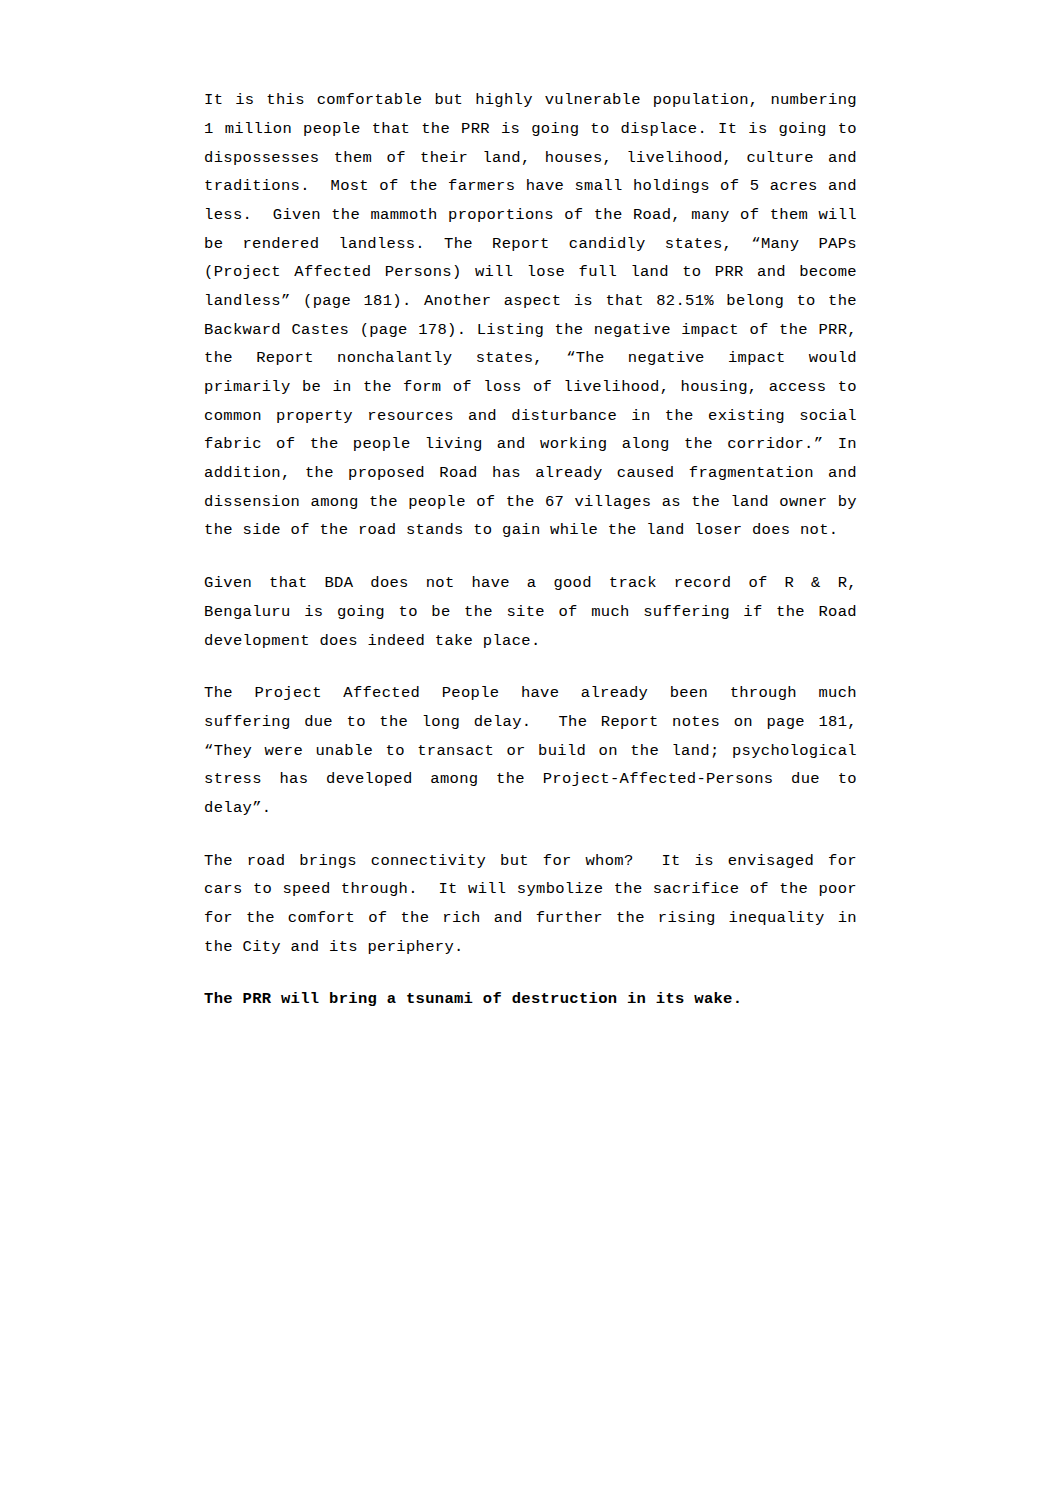It is this comfortable but highly vulnerable population, numbering 1 million people that the PRR is going to displace. It is going to dispossesses them of their land, houses, livelihood, culture and traditions. Most of the farmers have small holdings of 5 acres and less. Given the mammoth proportions of the Road, many of them will be rendered landless. The Report candidly states, “Many PAPs (Project Affected Persons) will lose full land to PRR and become landless” (page 181). Another aspect is that 82.51% belong to the Backward Castes (page 178). Listing the negative impact of the PRR, the Report nonchalantly states, “The negative impact would primarily be in the form of loss of livelihood, housing, access to common property resources and disturbance in the existing social fabric of the people living and working along the corridor.” In addition, the proposed Road has already caused fragmentation and dissension among the people of the 67 villages as the land owner by the side of the road stands to gain while the land loser does not.
Given that BDA does not have a good track record of R & R, Bengaluru is going to be the site of much suffering if the Road development does indeed take place.
The Project Affected People have already been through much suffering due to the long delay. The Report notes on page 181, “They were unable to transact or build on the land; psychological stress has developed among the Project-Affected-Persons due to delay”.
The road brings connectivity but for whom? It is envisaged for cars to speed through. It will symbolize the sacrifice of the poor for the comfort of the rich and further the rising inequality in the City and its periphery.
The PRR will bring a tsunami of destruction in its wake.